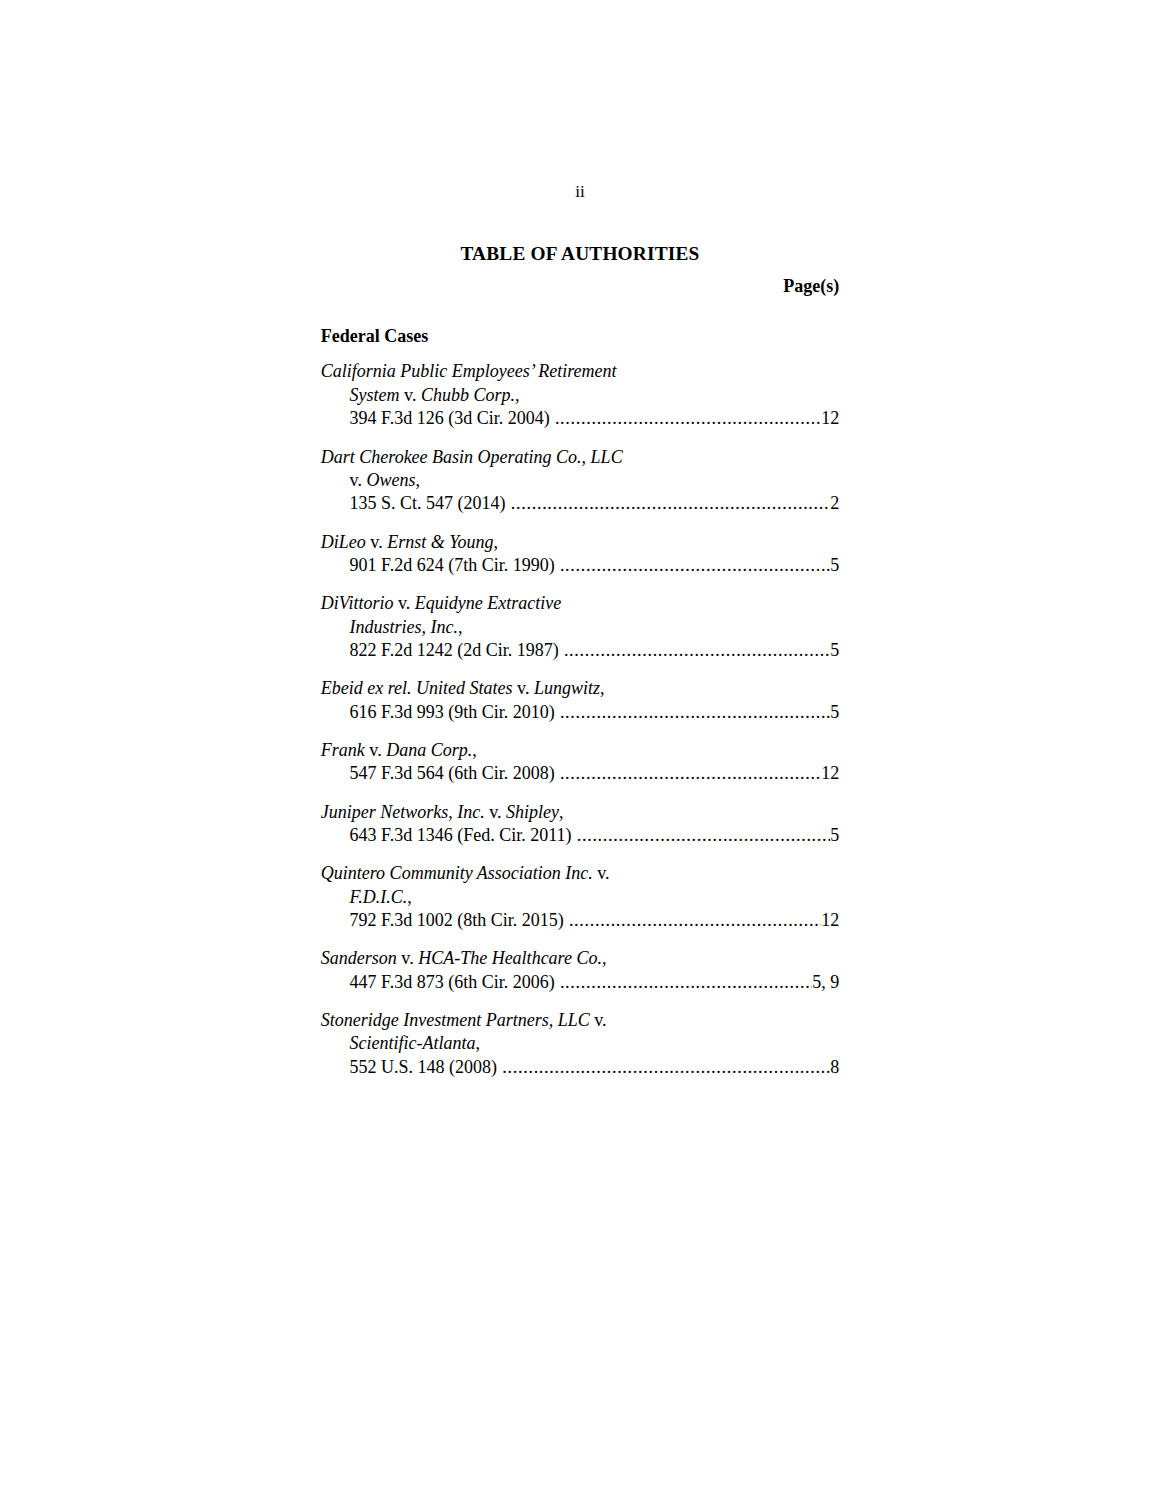ii
TABLE OF AUTHORITIES
Page(s)
Federal Cases
California Public Employees’ Retirement
System v. Chubb Corp.,
394 F.3d 126 (3d Cir. 2004) .................................................................. 12
Dart Cherokee Basin Operating Co., LLC
v. Owens,
135 S. Ct. 547 (2014) .................................................................. 2
DiLeo v. Ernst & Young,
901 F.2d 624 (7th Cir. 1990) .................................................................. 5
DiVittorio v. Equidyne Extractive
Industries, Inc.,
822 F.2d 1242 (2d Cir. 1987) .................................................................. 5
Ebeid ex rel. United States v. Lungwitz,
616 F.3d 993 (9th Cir. 2010) .................................................................. 5
Frank v. Dana Corp.,
547 F.3d 564 (6th Cir. 2008) .................................................................. 12
Juniper Networks, Inc. v. Shipley,
643 F.3d 1346 (Fed. Cir. 2011) .................................................................. 5
Quintero Community Association Inc. v.
F.D.I.C.,
792 F.3d 1002 (8th Cir. 2015) .................................................................. 12
Sanderson v. HCA-The Healthcare Co.,
447 F.3d 873 (6th Cir. 2006) .................................................................. 5, 9
Stoneridge Investment Partners, LLC v.
Scientific-Atlanta,
552 U.S. 148 (2008) .................................................................. 8